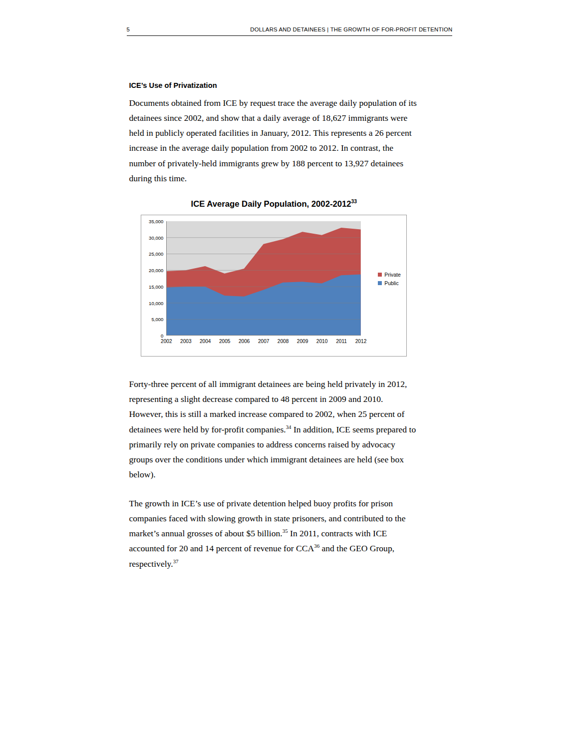5 Dollars and Detainees | The Growth of For-Profit Detention
ICE’s Use of Privatization
Documents obtained from ICE by request trace the average daily population of its detainees since 2002, and show that a daily average of 18,627 immigrants were held in publicly operated facilities in January, 2012. This represents a 26 percent increase in the average daily population from 2002 to 2012. In contrast, the number of privately-held immigrants grew by 188 percent to 13,927 detainees during this time.
ICE Average Daily Population, 2002-201233
35,000 30,000 25,000 20,000 15,000 10,000 5,000 0
2002 2003 2004 2005 2006 2007 2008 2009 2010 2011 2012
Private
Public
Forty-three percent of all immigrant detainees are being held privately in 2012, representing a slight decrease compared to 48 percent in 2009 and 2010. However, this is still a marked increase compared to 2002, when 25 percent of detainees were held by for-profit companies.34 In addition, ICE seems prepared to primarily rely on private companies to address concerns raised by advocacy groups over the conditions under which immigrant detainees are held (see box below).
The growth in ICE’s use of private detention helped buoy profits for prison companies faced with slowing growth in state prisoners, and contributed to the market’s annual grosses of about $5 billion.35 In 2011, contracts with ICE accounted for 20 and 14 percent of revenue for CCA36 and the GEO Group, respectively.37